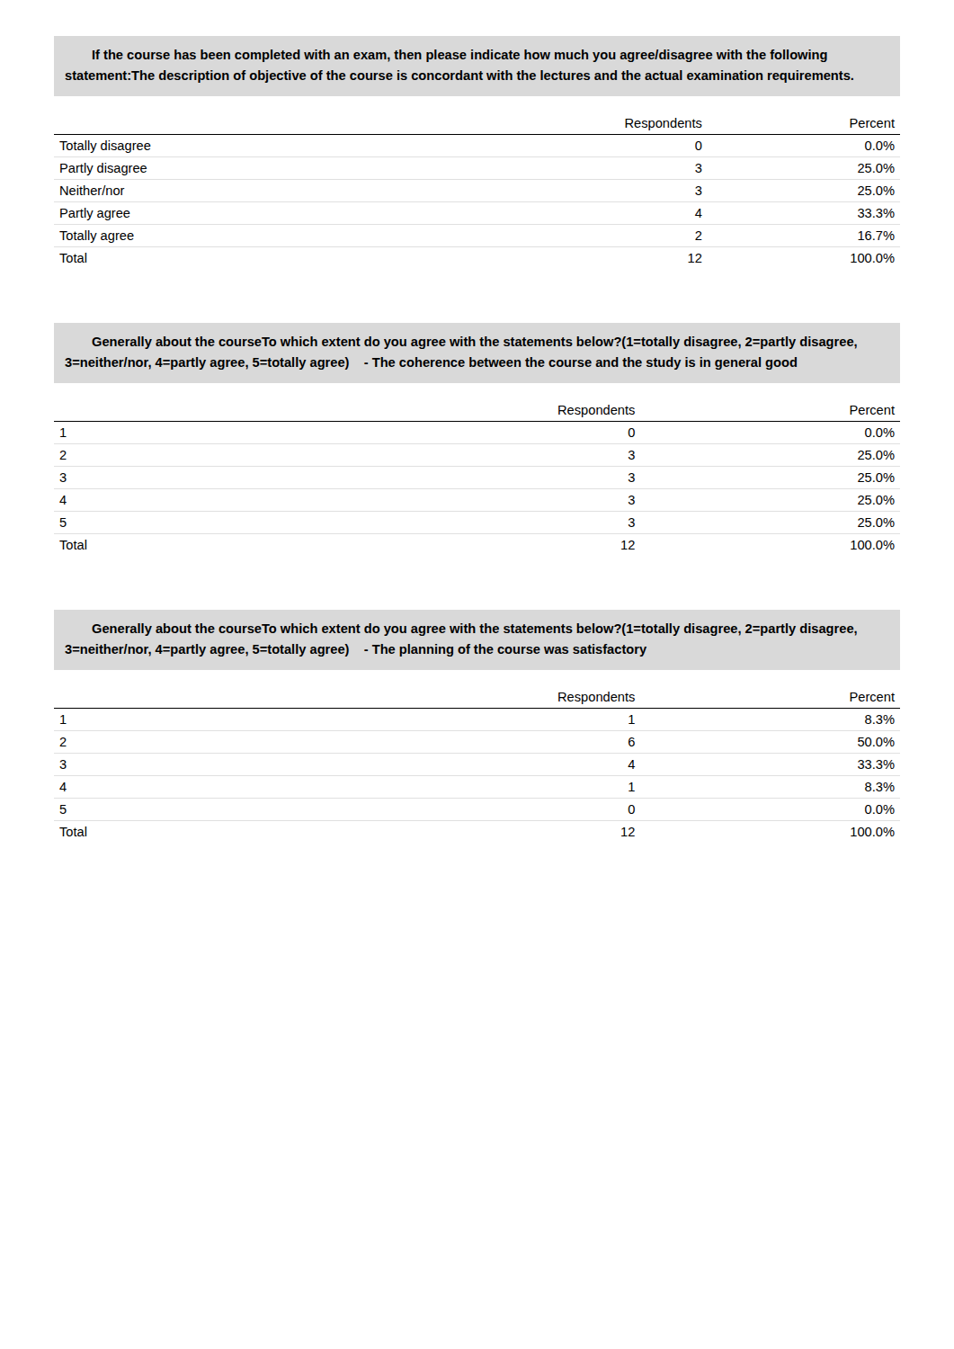If the course has been completed with an exam, then please indicate how much you agree/disagree with the following statement:The description of objective of the course is concordant with the lectures and the actual examination requirements.
| | Respondents | Percent |
| --- | --- | --- |
| Totally disagree | 0 | 0.0% |
| Partly disagree | 3 | 25.0% |
| Neither/nor | 3 | 25.0% |
| Partly agree | 4 | 33.3% |
| Totally agree | 2 | 16.7% |
| Total | 12 | 100.0% |
Generally about the courseTo which extent do you agree with the statements below?(1=totally disagree, 2=partly disagree, 3=neither/nor, 4=partly agree, 5=totally agree) - The coherence between the course and the study is in general good
| | Respondents | Percent |
| --- | --- | --- |
| 1 | 0 | 0.0% |
| 2 | 3 | 25.0% |
| 3 | 3 | 25.0% |
| 4 | 3 | 25.0% |
| 5 | 3 | 25.0% |
| Total | 12 | 100.0% |
Generally about the courseTo which extent do you agree with the statements below?(1=totally disagree, 2=partly disagree, 3=neither/nor, 4=partly agree, 5=totally agree) - The planning of the course was satisfactory
| | Respondents | Percent |
| --- | --- | --- |
| 1 | 1 | 8.3% |
| 2 | 6 | 50.0% |
| 3 | 4 | 33.3% |
| 4 | 1 | 8.3% |
| 5 | 0 | 0.0% |
| Total | 12 | 100.0% |